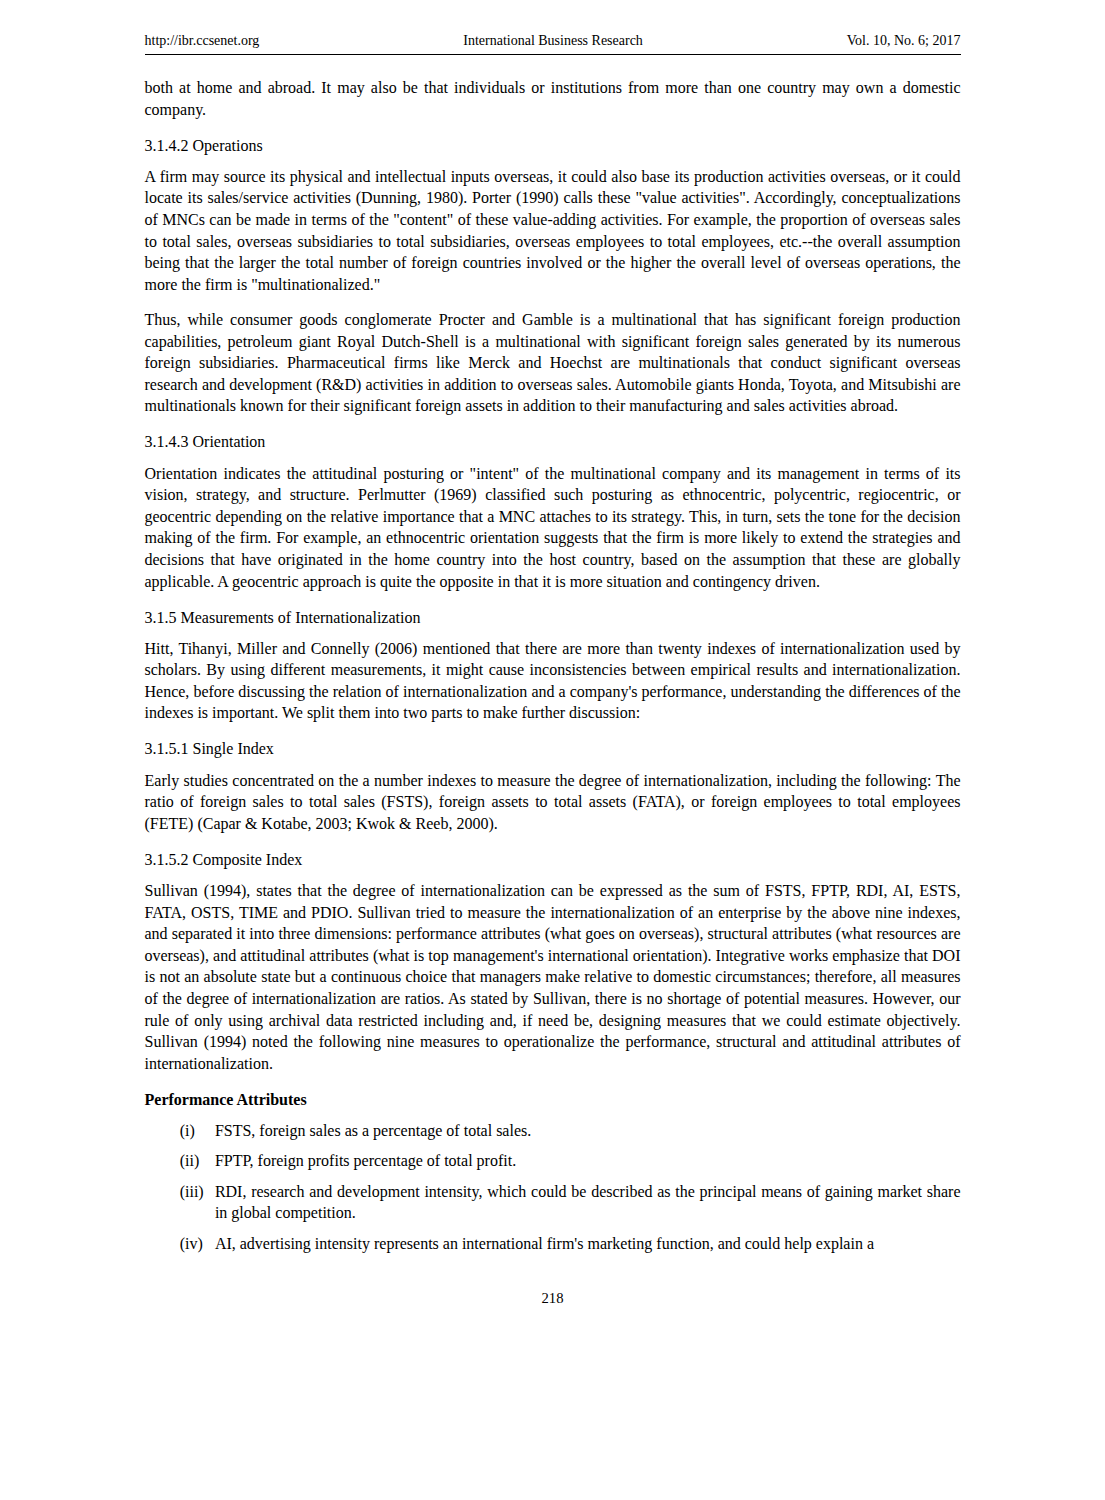http://ibr.ccsenet.org International Business Research Vol. 10, No. 6; 2017
both at home and abroad. It may also be that individuals or institutions from more than one country may own a domestic company.
3.1.4.2 Operations
A firm may source its physical and intellectual inputs overseas, it could also base its production activities overseas, or it could locate its sales/service activities (Dunning, 1980). Porter (1990) calls these "value activities". Accordingly, conceptualizations of MNCs can be made in terms of the "content" of these value-adding activities. For example, the proportion of overseas sales to total sales, overseas subsidiaries to total subsidiaries, overseas employees to total employees, etc.--the overall assumption being that the larger the total number of foreign countries involved or the higher the overall level of overseas operations, the more the firm is "multinationalized."
Thus, while consumer goods conglomerate Procter and Gamble is a multinational that has significant foreign production capabilities, petroleum giant Royal Dutch-Shell is a multinational with significant foreign sales generated by its numerous foreign subsidiaries. Pharmaceutical firms like Merck and Hoechst are multinationals that conduct significant overseas research and development (R&D) activities in addition to overseas sales. Automobile giants Honda, Toyota, and Mitsubishi are multinationals known for their significant foreign assets in addition to their manufacturing and sales activities abroad.
3.1.4.3 Orientation
Orientation indicates the attitudinal posturing or "intent" of the multinational company and its management in terms of its vision, strategy, and structure. Perlmutter (1969) classified such posturing as ethnocentric, polycentric, regiocentric, or geocentric depending on the relative importance that a MNC attaches to its strategy. This, in turn, sets the tone for the decision making of the firm. For example, an ethnocentric orientation suggests that the firm is more likely to extend the strategies and decisions that have originated in the home country into the host country, based on the assumption that these are globally applicable. A geocentric approach is quite the opposite in that it is more situation and contingency driven.
3.1.5 Measurements of Internationalization
Hitt, Tihanyi, Miller and Connelly (2006) mentioned that there are more than twenty indexes of internationalization used by scholars. By using different measurements, it might cause inconsistencies between empirical results and internationalization. Hence, before discussing the relation of internationalization and a company's performance, understanding the differences of the indexes is important. We split them into two parts to make further discussion:
3.1.5.1 Single Index
Early studies concentrated on the a number indexes to measure the degree of internationalization, including the following: The ratio of foreign sales to total sales (FSTS), foreign assets to total assets (FATA), or foreign employees to total employees (FETE) (Capar & Kotabe, 2003; Kwok & Reeb, 2000).
3.1.5.2 Composite Index
Sullivan (1994), states that the degree of internationalization can be expressed as the sum of FSTS, FPTP, RDI, AI, ESTS, FATA, OSTS, TIME and PDIO. Sullivan tried to measure the internationalization of an enterprise by the above nine indexes, and separated it into three dimensions: performance attributes (what goes on overseas), structural attributes (what resources are overseas), and attitudinal attributes (what is top management's international orientation). Integrative works emphasize that DOI is not an absolute state but a continuous choice that managers make relative to domestic circumstances; therefore, all measures of the degree of internationalization are ratios. As stated by Sullivan, there is no shortage of potential measures. However, our rule of only using archival data restricted including and, if need be, designing measures that we could estimate objectively. Sullivan (1994) noted the following nine measures to operationalize the performance, structural and attitudinal attributes of internationalization.
Performance Attributes
(i) FSTS, foreign sales as a percentage of total sales.
(ii) FPTP, foreign profits percentage of total profit.
(iii) RDI, research and development intensity, which could be described as the principal means of gaining market share in global competition.
(iv) AI, advertising intensity represents an international firm's marketing function, and could help explain a
218